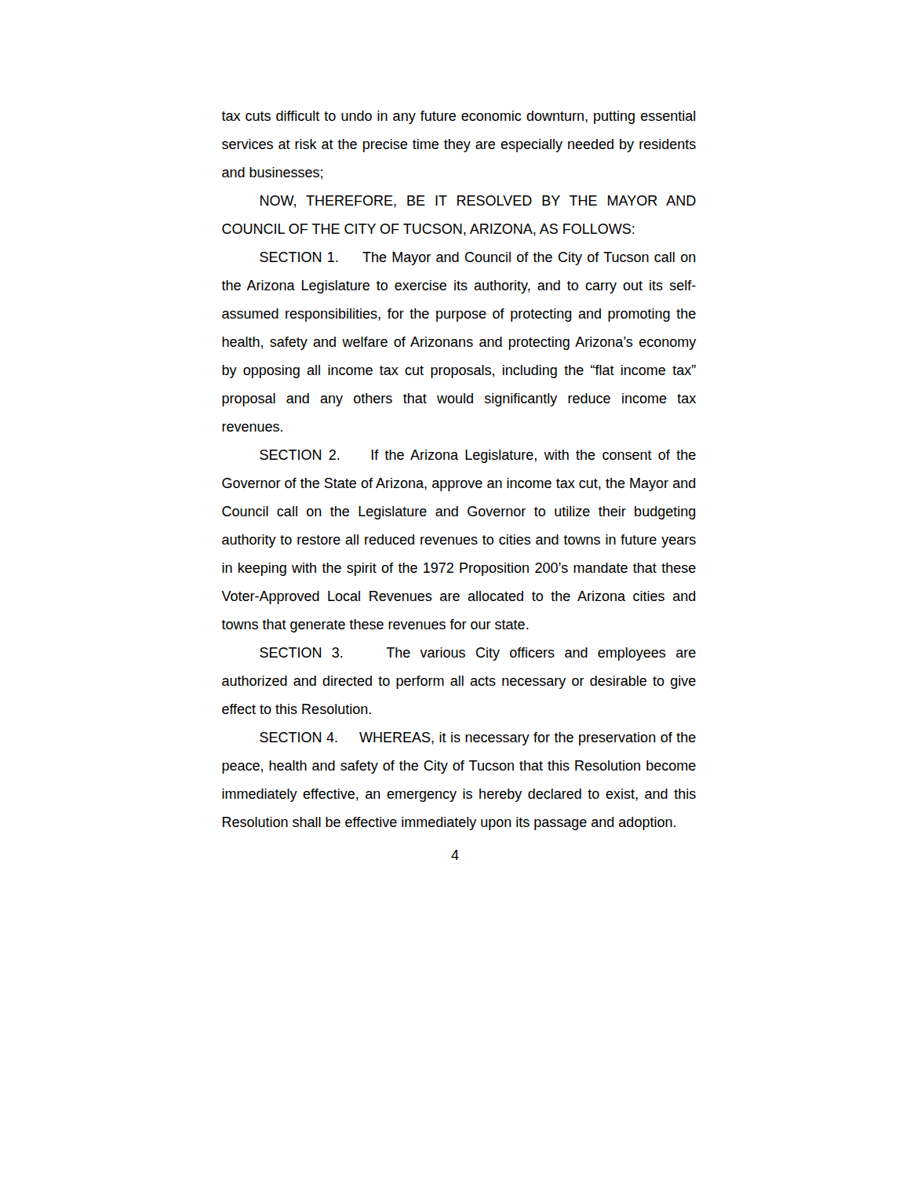tax cuts difficult to undo in any future economic downturn, putting essential services at risk at the precise time they are especially needed by residents and businesses;
NOW, THEREFORE, BE IT RESOLVED BY THE MAYOR AND COUNCIL OF THE CITY OF TUCSON, ARIZONA, AS FOLLOWS:
SECTION 1. The Mayor and Council of the City of Tucson call on the Arizona Legislature to exercise its authority, and to carry out its self-assumed responsibilities, for the purpose of protecting and promoting the health, safety and welfare of Arizonans and protecting Arizona’s economy by opposing all income tax cut proposals, including the “flat income tax” proposal and any others that would significantly reduce income tax revenues.
SECTION 2. If the Arizona Legislature, with the consent of the Governor of the State of Arizona, approve an income tax cut, the Mayor and Council call on the Legislature and Governor to utilize their budgeting authority to restore all reduced revenues to cities and towns in future years in keeping with the spirit of the 1972 Proposition 200’s mandate that these Voter-Approved Local Revenues are allocated to the Arizona cities and towns that generate these revenues for our state.
SECTION 3. The various City officers and employees are authorized and directed to perform all acts necessary or desirable to give effect to this Resolution.
SECTION 4. WHEREAS, it is necessary for the preservation of the peace, health and safety of the City of Tucson that this Resolution become immediately effective, an emergency is hereby declared to exist, and this Resolution shall be effective immediately upon its passage and adoption.
4